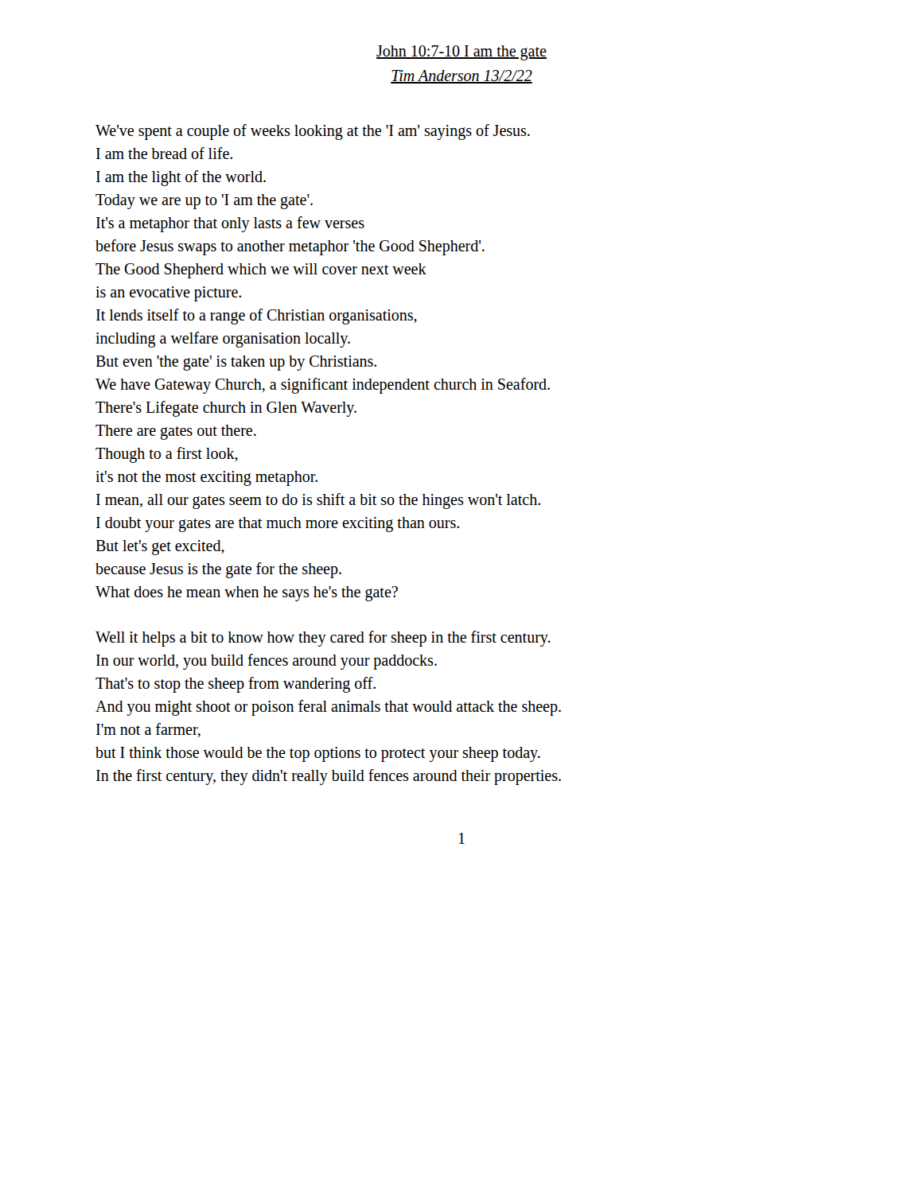John 10:7-10 I am the gate
Tim Anderson 13/2/22
We've spent a couple of weeks looking at the 'I am' sayings of Jesus. I am the bread of life. I am the light of the world. Today we are up to 'I am the gate'. It's a metaphor that only lasts a few verses before Jesus swaps to another metaphor 'the Good Shepherd'. The Good Shepherd which we will cover next week is an evocative picture. It lends itself to a range of Christian organisations, including a welfare organisation locally. But even 'the gate' is taken up by Christians. We have Gateway Church, a significant independent church in Seaford. There's Lifegate church in Glen Waverly. There are gates out there. Though to a first look, it's not the most exciting metaphor. I mean, all our gates seem to do is shift a bit so the hinges won't latch. I doubt your gates are that much more exciting than ours. But let's get excited, because Jesus is the gate for the sheep. What does he mean when he says he's the gate?
Well it helps a bit to know how they cared for sheep in the first century. In our world, you build fences around your paddocks. That's to stop the sheep from wandering off. And you might shoot or poison feral animals that would attack the sheep. I'm not a farmer, but I think those would be the top options to protect your sheep today. In the first century, they didn't really build fences around their properties.
1